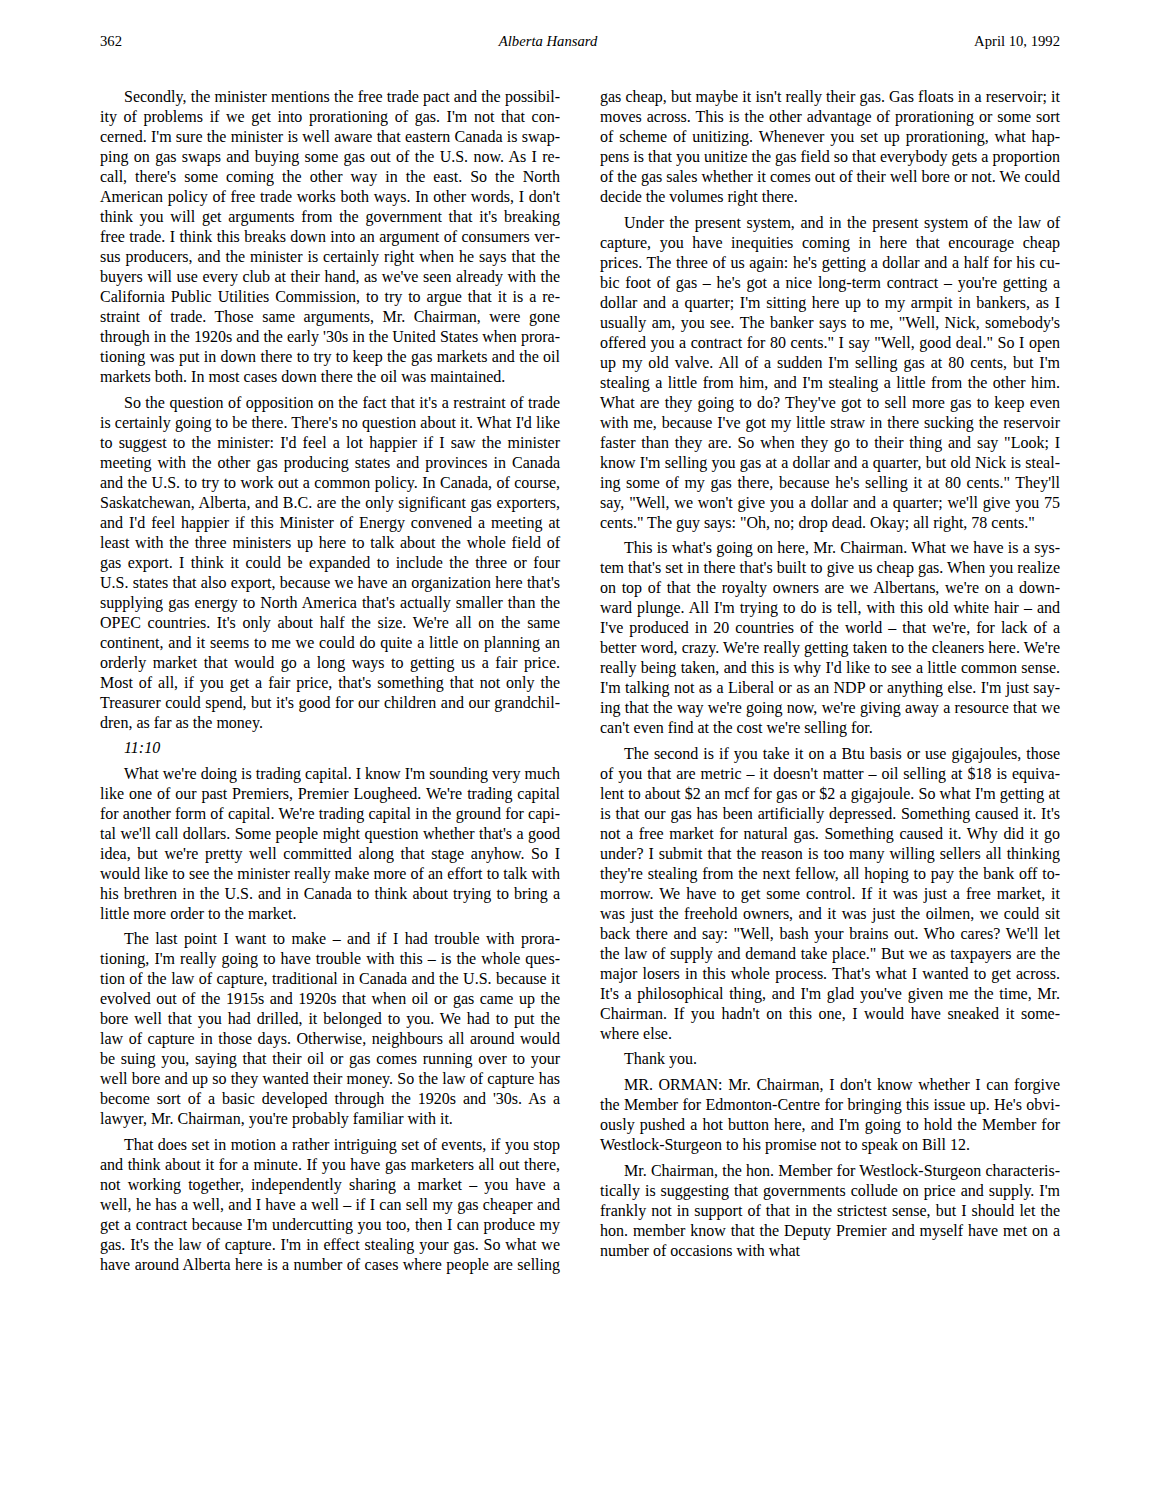362 Alberta Hansard April 10, 1992
Secondly, the minister mentions the free trade pact and the possibility of problems if we get into prorationing of gas. I'm not that concerned. I'm sure the minister is well aware that eastern Canada is swapping on gas swaps and buying some gas out of the U.S. now. As I recall, there's some coming the other way in the east. So the North American policy of free trade works both ways. In other words, I don't think you will get arguments from the government that it's breaking free trade. I think this breaks down into an argument of consumers versus producers, and the minister is certainly right when he says that the buyers will use every club at their hand, as we've seen already with the California Public Utilities Commission, to try to argue that it is a restraint of trade. Those same arguments, Mr. Chairman, were gone through in the 1920s and the early '30s in the United States when prorationing was put in down there to try to keep the gas markets and the oil markets both. In most cases down there the oil was maintained.
So the question of opposition on the fact that it's a restraint of trade is certainly going to be there. There's no question about it. What I'd like to suggest to the minister: I'd feel a lot happier if I saw the minister meeting with the other gas producing states and provinces in Canada and the U.S. to try to work out a common policy. In Canada, of course, Saskatchewan, Alberta, and B.C. are the only significant gas exporters, and I'd feel happier if this Minister of Energy convened a meeting at least with the three ministers up here to talk about the whole field of gas export. I think it could be expanded to include the three or four U.S. states that also export, because we have an organization here that's supplying gas energy to North America that's actually smaller than the OPEC countries. It's only about half the size. We're all on the same continent, and it seems to me we could do quite a little on planning an orderly market that would go a long ways to getting us a fair price. Most of all, if you get a fair price, that's something that not only the Treasurer could spend, but it's good for our children and our grandchildren, as far as the money.
11:10
What we're doing is trading capital. I know I'm sounding very much like one of our past Premiers, Premier Lougheed. We're trading capital for another form of capital. We're trading capital in the ground for capital we'll call dollars. Some people might question whether that's a good idea, but we're pretty well committed along that stage anyhow. So I would like to see the minister really make more of an effort to talk with his brethren in the U.S. and in Canada to think about trying to bring a little more order to the market.
The last point I want to make – and if I had trouble with prorationing, I'm really going to have trouble with this – is the whole question of the law of capture, traditional in Canada and the U.S. because it evolved out of the 1915s and 1920s that when oil or gas came up the bore well that you had drilled, it belonged to you. We had to put the law of capture in those days. Otherwise, neighbours all around would be suing you, saying that their oil or gas comes running over to your well bore and up so they wanted their money. So the law of capture has become sort of a basic developed through the 1920s and '30s. As a lawyer, Mr. Chairman, you're probably familiar with it.
That does set in motion a rather intriguing set of events, if you stop and think about it for a minute. If you have gas marketers all out there, not working together, independently sharing a market – you have a well, he has a well, and I have a well – if I can sell my gas cheaper and get a contract because I'm undercutting you too, then I can produce my gas. It's the law of capture. I'm in effect stealing your gas. So what we have around Alberta here is a number of cases where people are selling gas cheap, but maybe it isn't really their gas. Gas floats in a reservoir; it moves across. This is the other advantage of prorationing or some sort of scheme of unitizing. Whenever you set up prorationing, what happens is that you unitize the gas field so that everybody gets a proportion of the gas sales whether it comes out of their well bore or not. We could decide the volumes right there.
Under the present system, and in the present system of the law of capture, you have inequities coming in here that encourage cheap prices. The three of us again: he's getting a dollar and a half for his cubic foot of gas – he's got a nice long-term contract – you're getting a dollar and a quarter; I'm sitting here up to my armpit in bankers, as I usually am, you see. The banker says to me, "Well, Nick, somebody's offered you a contract for 80 cents." I say "Well, good deal." So I open up my old valve. All of a sudden I'm selling gas at 80 cents, but I'm stealing a little from him, and I'm stealing a little from the other him. What are they going to do? They've got to sell more gas to keep even with me, because I've got my little straw in there sucking the reservoir faster than they are. So when they go to their thing and say "Look; I know I'm selling you gas at a dollar and a quarter, but old Nick is stealing some of my gas there, because he's selling it at 80 cents." They'll say, "Well, we won't give you a dollar and a quarter; we'll give you 75 cents." The guy says: "Oh, no; drop dead. Okay; all right, 78 cents."
This is what's going on here, Mr. Chairman. What we have is a system that's set in there that's built to give us cheap gas. When you realize on top of that the royalty owners are we Albertans, we're on a downward plunge. All I'm trying to do is tell, with this old white hair – and I've produced in 20 countries of the world – that we're, for lack of a better word, crazy. We're really getting taken to the cleaners here. We're really being taken, and this is why I'd like to see a little common sense. I'm talking not as a Liberal or as an NDP or anything else. I'm just saying that the way we're going now, we're giving away a resource that we can't even find at the cost we're selling for.
The second is if you take it on a Btu basis or use gigajoules, those of you that are metric – it doesn't matter – oil selling at $18 is equivalent to about $2 an mcf for gas or $2 a gigajoule. So what I'm getting at is that our gas has been artificially depressed. Something caused it. It's not a free market for natural gas. Something caused it. Why did it go under? I submit that the reason is too many willing sellers all thinking they're stealing from the next fellow, all hoping to pay the bank off tomorrow. We have to get some control. If it was just a free market, it was just the freehold owners, and it was just the oilmen, we could sit back there and say: "Well, bash your brains out. Who cares? We'll let the law of supply and demand take place." But we as taxpayers are the major losers in this whole process. That's what I wanted to get across. It's a philosophical thing, and I'm glad you've given me the time, Mr. Chairman. If you hadn't on this one, I would have sneaked it somewhere else.
Thank you.
MR. ORMAN: Mr. Chairman, I don't know whether I can forgive the Member for Edmonton-Centre for bringing this issue up. He's obviously pushed a hot button here, and I'm going to hold the Member for Westlock-Sturgeon to his promise not to speak on Bill 12.
Mr. Chairman, the hon. Member for Westlock-Sturgeon characteristically is suggesting that governments collude on price and supply. I'm frankly not in support of that in the strictest sense, but I should let the hon. member know that the Deputy Premier and myself have met on a number of occasions with what